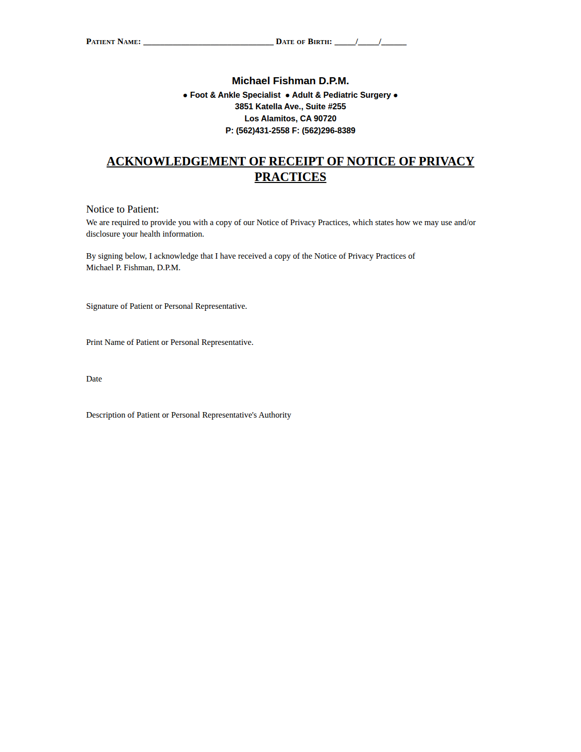Patient Name: _______________________________ Date of Birth: _____/_____/______
Michael Fishman D.P.M.
● Foot & Ankle Specialist ● Adult & Pediatric Surgery ●
3851 Katella Ave., Suite #255
Los Alamitos, CA 90720
P: (562)431-2558 F: (562)296-8389
Acknowledgement of Receipt of Notice of Privacy Practices
Notice to Patient:
We are required to provide you with a copy of our Notice of Privacy Practices, which states how we may use and/or disclosure your health information.
By signing below, I acknowledge that I have received a copy of the Notice of Privacy Practices of
Michael P. Fishman, D.P.M.
Signature of Patient or Personal Representative.
Print Name of Patient or Personal Representative.
Date
Description of Patient or Personal Representative's Authority